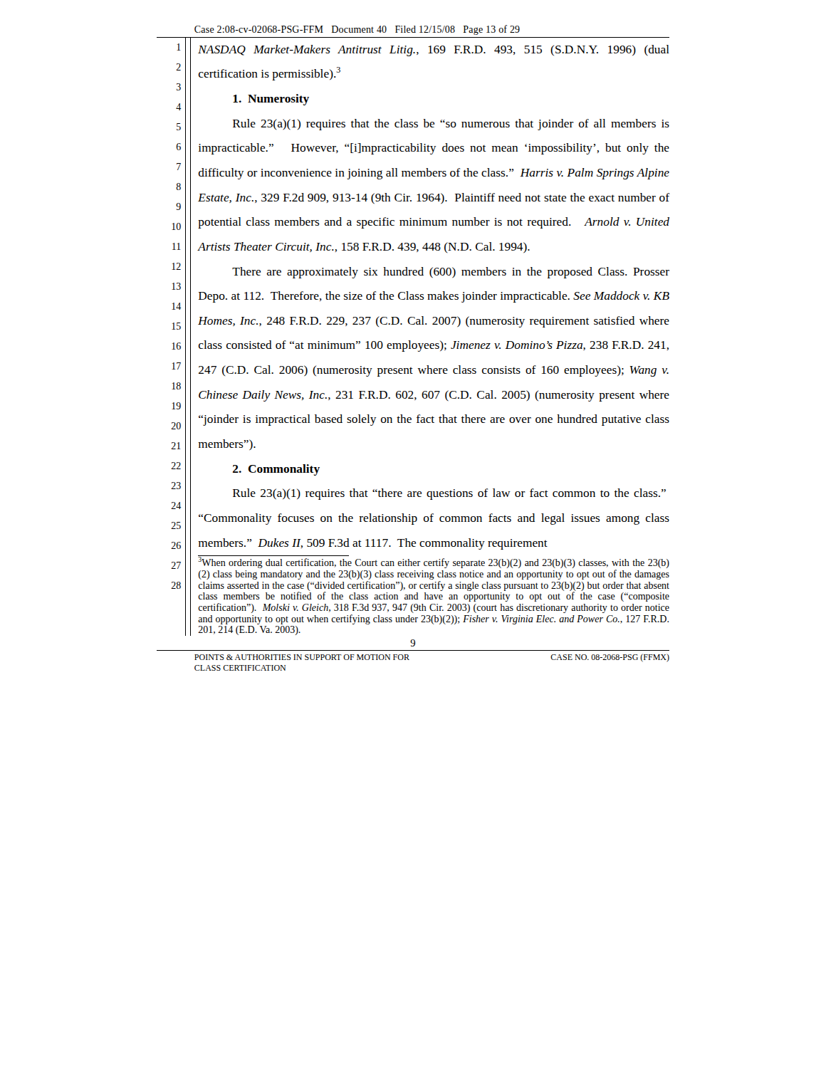Case 2:08-cv-02068-PSG-FFM Document 40 Filed 12/15/08 Page 13 of 29
1
2
3
4
5
6
7
8
9
10
11
12
13
14
15
16
17
18
19
20
21
22
23
24
25
26
27
28
NASDAQ Market-Makers Antitrust Litig., 169 F.R.D. 493, 515 (S.D.N.Y. 1996) (dual certification is permissible).3
1. Numerosity
Rule 23(a)(1) requires that the class be “so numerous that joinder of all members is impracticable.” However, “[i]mpracticability does not mean ‘impossibility’, but only the difficulty or inconvenience in joining all members of the class.” Harris v. Palm Springs Alpine Estate, Inc., 329 F.2d 909, 913-14 (9th Cir. 1964). Plaintiff need not state the exact number of potential class members and a specific minimum number is not required. Arnold v. United Artists Theater Circuit, Inc., 158 F.R.D. 439, 448 (N.D. Cal. 1994).
There are approximately six hundred (600) members in the proposed Class. Prosser Depo. at 112. Therefore, the size of the Class makes joinder impracticable. See Maddock v. KB Homes, Inc., 248 F.R.D. 229, 237 (C.D. Cal. 2007) (numerosity requirement satisfied where class consisted of “at minimum” 100 employees); Jimenez v. Domino’s Pizza, 238 F.R.D. 241, 247 (C.D. Cal. 2006) (numerosity present where class consists of 160 employees); Wang v. Chinese Daily News, Inc., 231 F.R.D. 602, 607 (C.D. Cal. 2005) (numerosity present where “joinder is impractical based solely on the fact that there are over one hundred putative class members”).
2. Commonality
Rule 23(a)(1) requires that “there are questions of law or fact common to the class.” “Commonality focuses on the relationship of common facts and legal issues among class members.” Dukes II, 509 F.3d at 1117. The commonality requirement
3When ordering dual certification, the Court can either certify separate 23(b)(2) and 23(b)(3) classes, with the 23(b)(2) class being mandatory and the 23(b)(3) class receiving class notice and an opportunity to opt out of the damages claims asserted in the case (“divided certification”), or certify a single class pursuant to 23(b)(2) but order that absent class members be notified of the class action and have an opportunity to opt out of the case (“composite certification”). Molski v. Gleich, 318 F.3d 937, 947 (9th Cir. 2003) (court has discretionary authority to order notice and opportunity to opt out when certifying class under 23(b)(2)); Fisher v. Virginia Elec. and Power Co., 127 F.R.D. 201, 214 (E.D. Va. 2003).
9
POINTS & AUTHORITIES IN SUPPORT OF MOTION FOR
CLASS CERTIFICATION
CASE NO. 08-2068-PSG (FFMX)